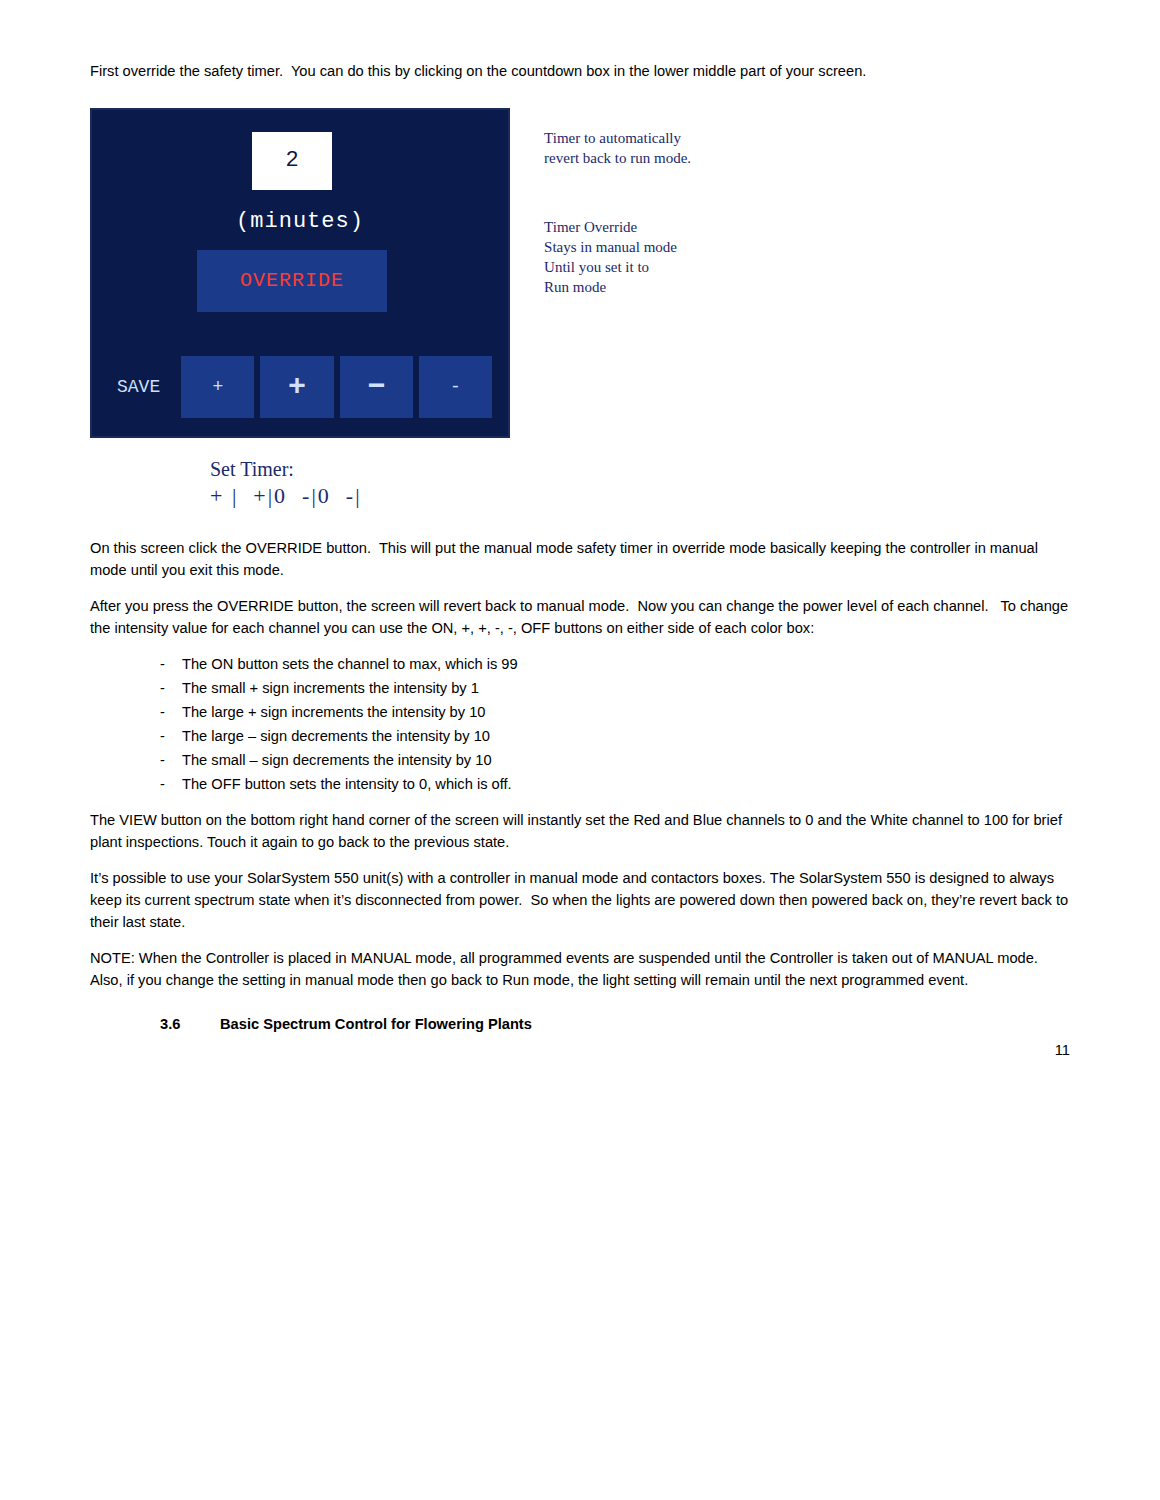First override the safety timer. You can do this by clicking on the countdown box in the lower middle part of your screen.
2
(minutes)
OVERRIDE
SAVE
+
+
−
-
Timer to automatically
revert back to run mode.
Timer Override
Stays in manual mode
Until you set it to
Run mode
Set Timer:
+ | +|0 -|0 -|
On this screen click the OVERRIDE button. This will put the manual mode safety timer in override mode basically keeping the controller in manual mode until you exit this mode.
After you press the OVERRIDE button, the screen will revert back to manual mode. Now you can change the power level of each channel. To change the intensity value for each channel you can use the ON, +, +, -, -, OFF buttons on either side of each color box:
The ON button sets the channel to max, which is 99
The small + sign increments the intensity by 1
The large + sign increments the intensity by 10
The large – sign decrements the intensity by 10
The small – sign decrements the intensity by 10
The OFF button sets the intensity to 0, which is off.
The VIEW button on the bottom right hand corner of the screen will instantly set the Red and Blue channels to 0 and the White channel to 100 for brief plant inspections. Touch it again to go back to the previous state.
It’s possible to use your SolarSystem 550 unit(s) with a controller in manual mode and contactors boxes. The SolarSystem 550 is designed to always keep its current spectrum state when it’s disconnected from power. So when the lights are powered down then powered back on, they’re revert back to their last state.
NOTE: When the Controller is placed in MANUAL mode, all programmed events are suspended until the Controller is taken out of MANUAL mode. Also, if you change the setting in manual mode then go back to Run mode, the light setting will remain until the next programmed event.
3.6 Basic Spectrum Control for Flowering Plants
11